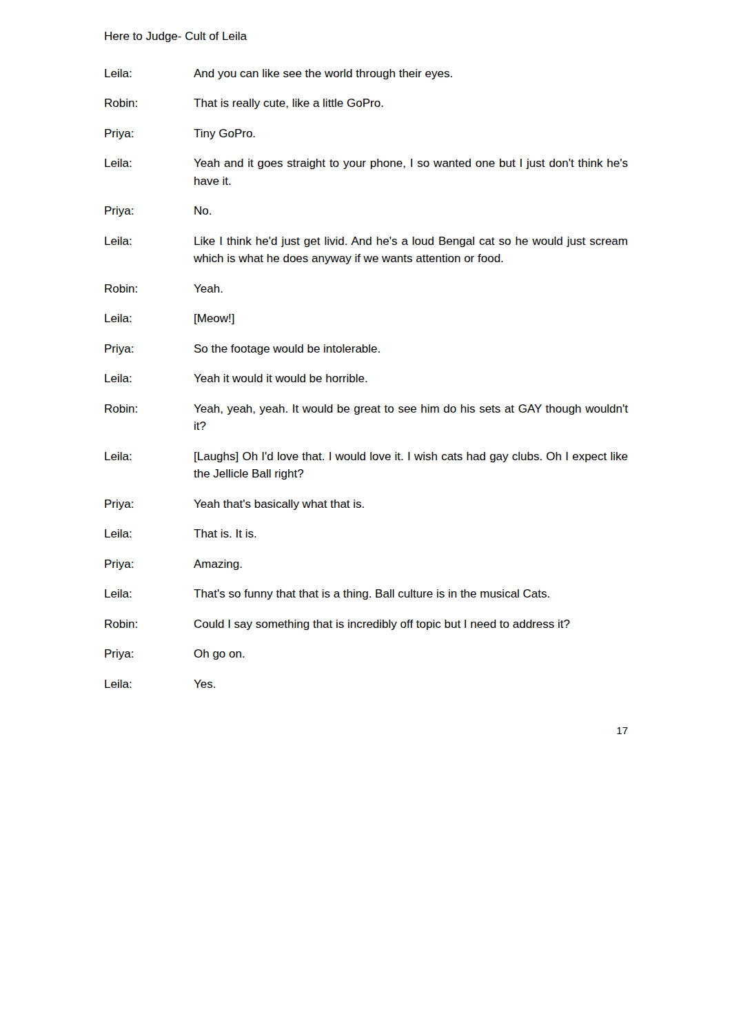Here to Judge- Cult of Leila
Leila:
And you can like see the world through their eyes.
Robin:
That is really cute, like a little GoPro.
Priya:
Tiny GoPro.
Leila:
Yeah and it goes straight to your phone, I so wanted one but I just don't think he's have it.
Priya:
No.
Leila:
Like I think he'd just get livid. And he's a loud Bengal cat so he would just scream which is what he does anyway if we wants attention or food.
Robin:
Yeah.
Leila:
[Meow!]
Priya:
So the footage would be intolerable.
Leila:
Yeah it would it would be horrible.
Robin:
Yeah, yeah, yeah. It would be great to see him do his sets at GAY though wouldn't it?
Leila:
[Laughs] Oh I'd love that. I would love it. I wish cats had gay clubs. Oh I expect like the Jellicle Ball right?
Priya:
Yeah that's basically what that is.
Leila:
That is. It is.
Priya:
Amazing.
Leila:
That's so funny that that is a thing. Ball culture is in the musical Cats.
Robin:
Could I say something that is incredibly off topic but I need to address it?
Priya:
Oh go on.
Leila:
Yes.
17